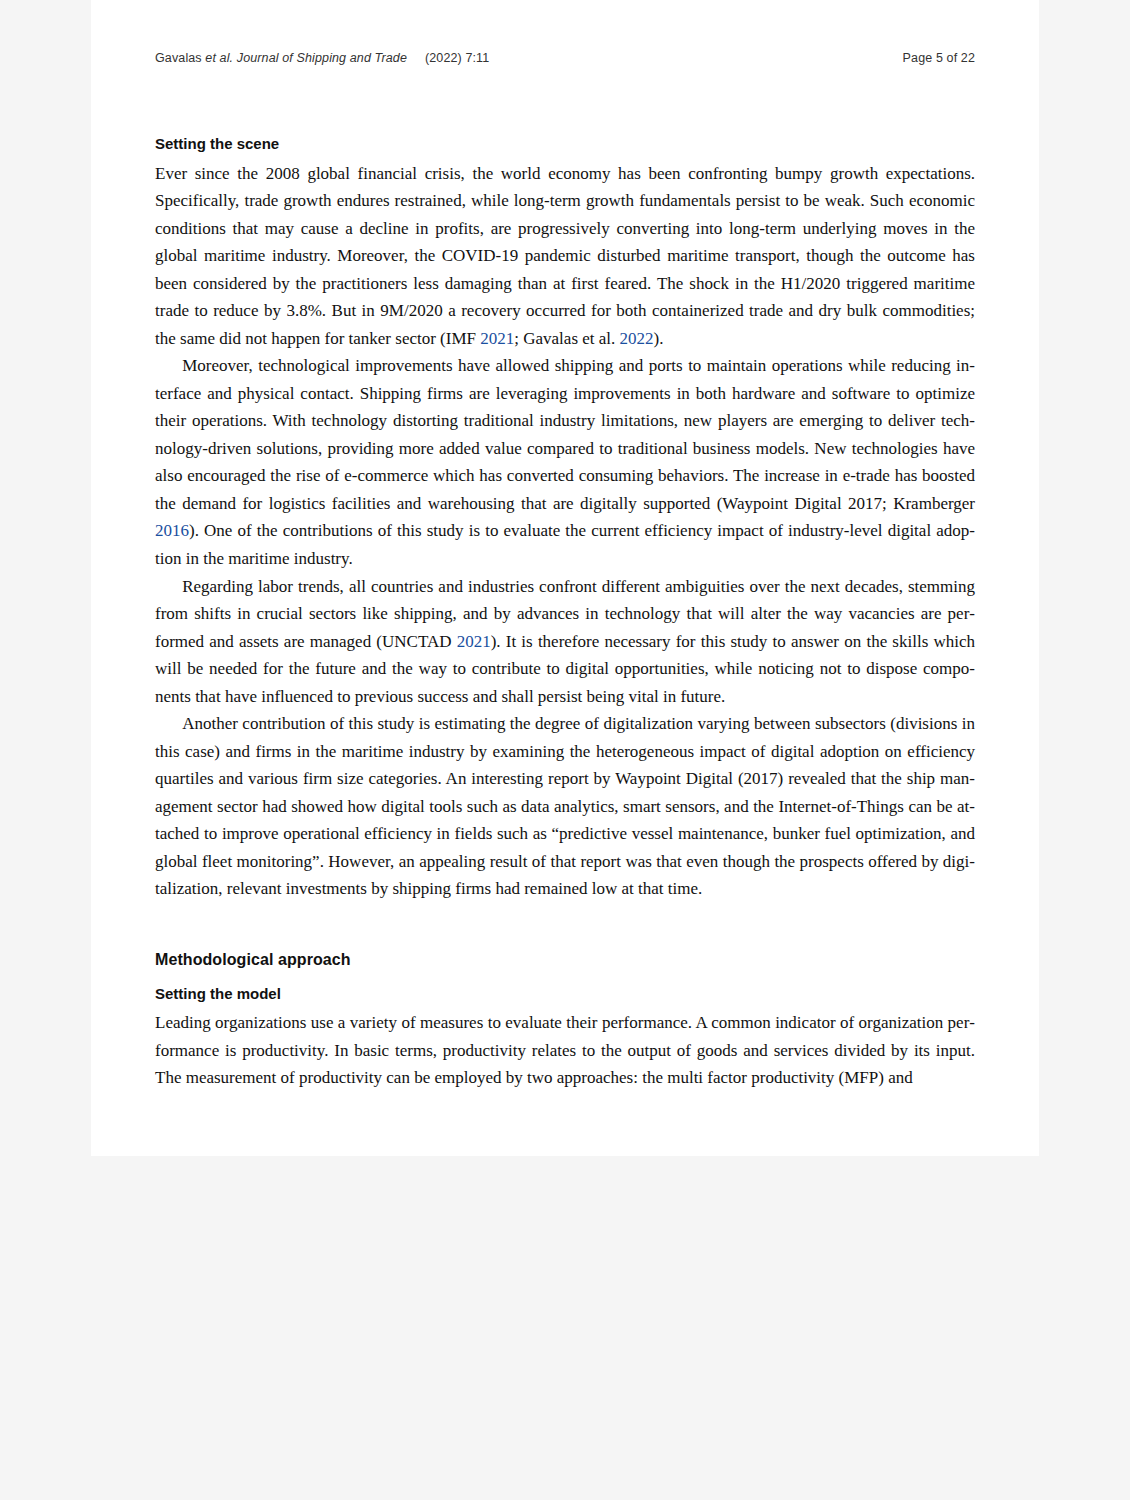Gavalas et al. Journal of Shipping and Trade(2022) 7:11 Page 5 of 22
Setting the scene
Ever since the 2008 global financial crisis, the world economy has been confronting bumpy growth expectations. Specifically, trade growth endures restrained, while long-term growth fundamentals persist to be weak. Such economic conditions that may cause a decline in profits, are progressively converting into long-term underlying moves in the global maritime industry. Moreover, the COVID-19 pandemic disturbed maritime transport, though the outcome has been considered by the practitioners less damaging than at first feared. The shock in the H1/2020 triggered maritime trade to reduce by 3.8%. But in 9M/2020 a recovery occurred for both containerized trade and dry bulk commodities; the same did not happen for tanker sector (IMF 2021; Gavalas et al. 2022).
Moreover, technological improvements have allowed shipping and ports to maintain operations while reducing interface and physical contact. Shipping firms are leveraging improvements in both hardware and software to optimize their operations. With technology distorting traditional industry limitations, new players are emerging to deliver technology-driven solutions, providing more added value compared to traditional business models. New technologies have also encouraged the rise of e-commerce which has converted consuming behaviors. The increase in e-trade has boosted the demand for logistics facilities and warehousing that are digitally supported (Waypoint Digital 2017; Kramberger 2016). One of the contributions of this study is to evaluate the current efficiency impact of industry-level digital adoption in the maritime industry.
Regarding labor trends, all countries and industries confront different ambiguities over the next decades, stemming from shifts in crucial sectors like shipping, and by advances in technology that will alter the way vacancies are performed and assets are managed (UNCTAD 2021). It is therefore necessary for this study to answer on the skills which will be needed for the future and the way to contribute to digital opportunities, while noticing not to dispose components that have influenced to previous success and shall persist being vital in future.
Another contribution of this study is estimating the degree of digitalization varying between subsectors (divisions in this case) and firms in the maritime industry by examining the heterogeneous impact of digital adoption on efficiency quartiles and various firm size categories. An interesting report by Waypoint Digital (2017) revealed that the ship management sector had showed how digital tools such as data analytics, smart sensors, and the Internet-of-Things can be attached to improve operational efficiency in fields such as “predictive vessel maintenance, bunker fuel optimization, and global fleet monitoring”. However, an appealing result of that report was that even though the prospects offered by digitalization, relevant investments by shipping firms had remained low at that time.
Methodological approach
Setting the model
Leading organizations use a variety of measures to evaluate their performance. A common indicator of organization performance is productivity. In basic terms, productivity relates to the output of goods and services divided by its input. The measurement of productivity can be employed by two approaches: the multi factor productivity (MFP) and